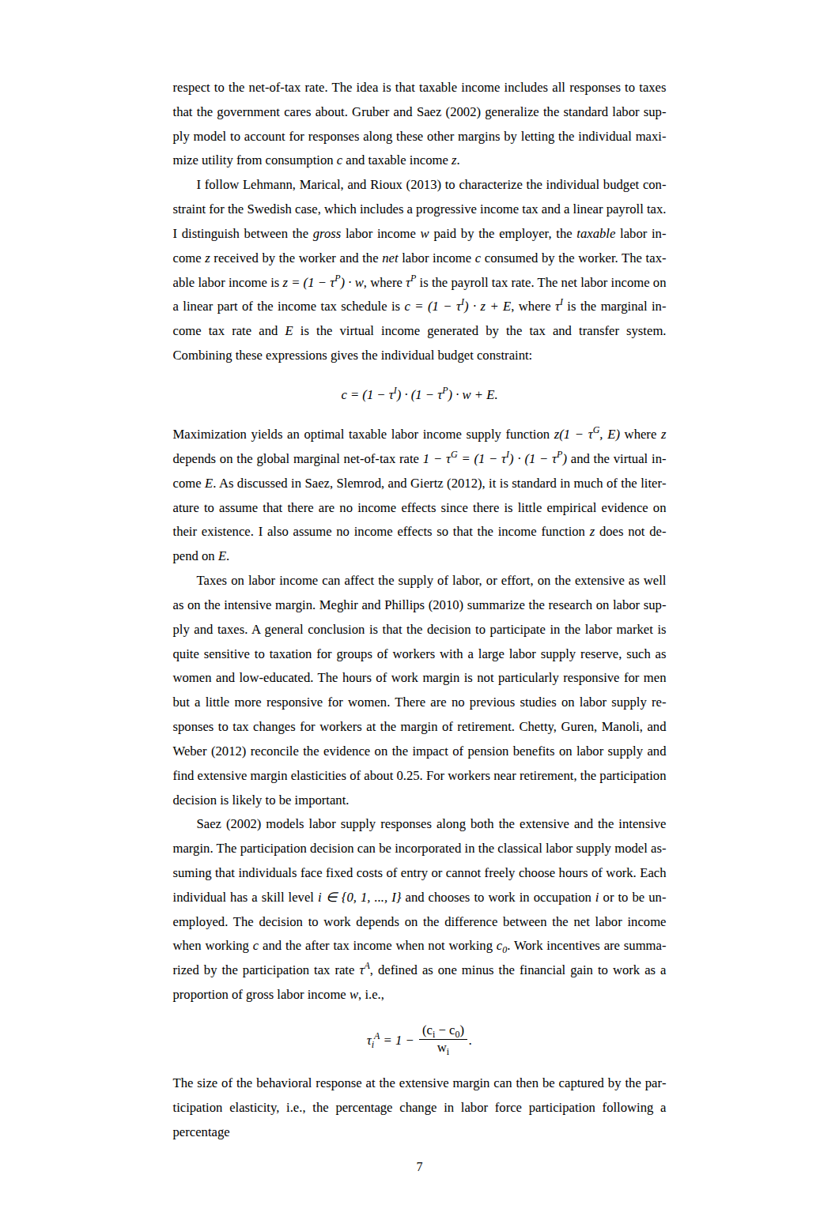respect to the net-of-tax rate. The idea is that taxable income includes all responses to taxes that the government cares about. Gruber and Saez (2002) generalize the standard labor supply model to account for responses along these other margins by letting the individual maximize utility from consumption c and taxable income z.
I follow Lehmann, Marical, and Rioux (2013) to characterize the individual budget constraint for the Swedish case, which includes a progressive income tax and a linear payroll tax. I distinguish between the gross labor income w paid by the employer, the taxable labor income z received by the worker and the net labor income c consumed by the worker. The taxable labor income is z = (1 − τP) · w, where τP is the payroll tax rate. The net labor income on a linear part of the income tax schedule is c = (1 − τI) · z + E, where τI is the marginal income tax rate and E is the virtual income generated by the tax and transfer system. Combining these expressions gives the individual budget constraint:
c = (1 − τI) · (1 − τP) · w + E.
Maximization yields an optimal taxable labor income supply function z(1 − τG, E) where z depends on the global marginal net-of-tax rate 1 − τG = (1 − τI) · (1 − τP) and the virtual income E. As discussed in Saez, Slemrod, and Giertz (2012), it is standard in much of the literature to assume that there are no income effects since there is little empirical evidence on their existence. I also assume no income effects so that the income function z does not depend on E.
Taxes on labor income can affect the supply of labor, or effort, on the extensive as well as on the intensive margin. Meghir and Phillips (2010) summarize the research on labor supply and taxes. A general conclusion is that the decision to participate in the labor market is quite sensitive to taxation for groups of workers with a large labor supply reserve, such as women and low-educated. The hours of work margin is not particularly responsive for men but a little more responsive for women. There are no previous studies on labor supply responses to tax changes for workers at the margin of retirement. Chetty, Guren, Manoli, and Weber (2012) reconcile the evidence on the impact of pension benefits on labor supply and find extensive margin elasticities of about 0.25. For workers near retirement, the participation decision is likely to be important.
Saez (2002) models labor supply responses along both the extensive and the intensive margin. The participation decision can be incorporated in the classical labor supply model assuming that individuals face fixed costs of entry or cannot freely choose hours of work. Each individual has a skill level i ∈ {0, 1, ..., I} and chooses to work in occupation i or to be unemployed. The decision to work depends on the difference between the net labor income when working c and the after tax income when not working c0. Work incentives are summarized by the participation tax rate τA, defined as one minus the financial gain to work as a proportion of gross labor income w, i.e.,
τiA = 1 − (ci − c0) wi.
The size of the behavioral response at the extensive margin can then be captured by the participation elasticity, i.e., the percentage change in labor force participation following a percentage
7